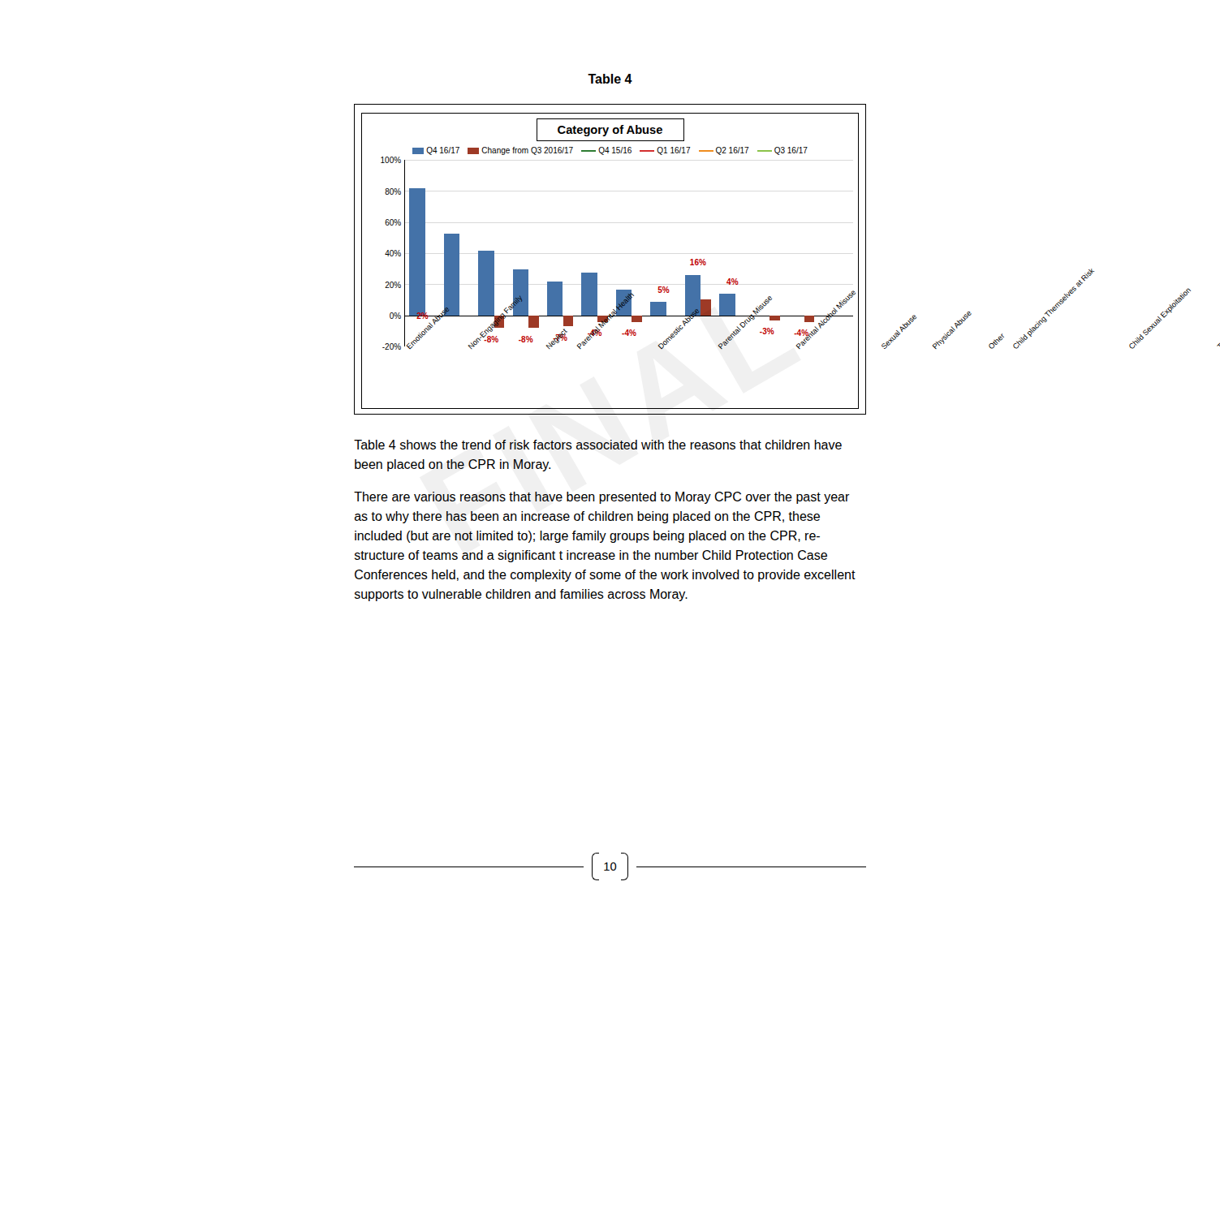FINAL
Table 4
Category of Abuse
Q4 16/17 Change from Q3 2016/17 Q4 15/16 Q1 16/17 Q2 16/17 Q3 16/17
100%
80%
60%
40%
20%
0%
-20%
2%
-8%
-8%
-7%
-4%
-4%
5%
16%
4%
-3%
-4%
Emotional Abuse
Non-Engaging Family
Neglect
Parental Mental Health
Domestic Abuse
Parental Drug Misuse
Parental Alcohol Misuse
Sexual Abuse
Physical Abuse
Other
Child placing Themselves at Risk
Child Sexual Exploitation
Trafficking
Table 4 shows the trend of risk factors associated with the reasons that children have been placed on the CPR in Moray.
There are various reasons that have been presented to Moray CPC over the past year as to why there has been an increase of children being placed on the CPR, these included (but are not limited to); large family groups being placed on the CPR, re-structure of teams and a significant t increase in the number Child Protection Case Conferences held, and the complexity of some of the work involved to provide excellent supports to vulnerable children and families across Moray.
10